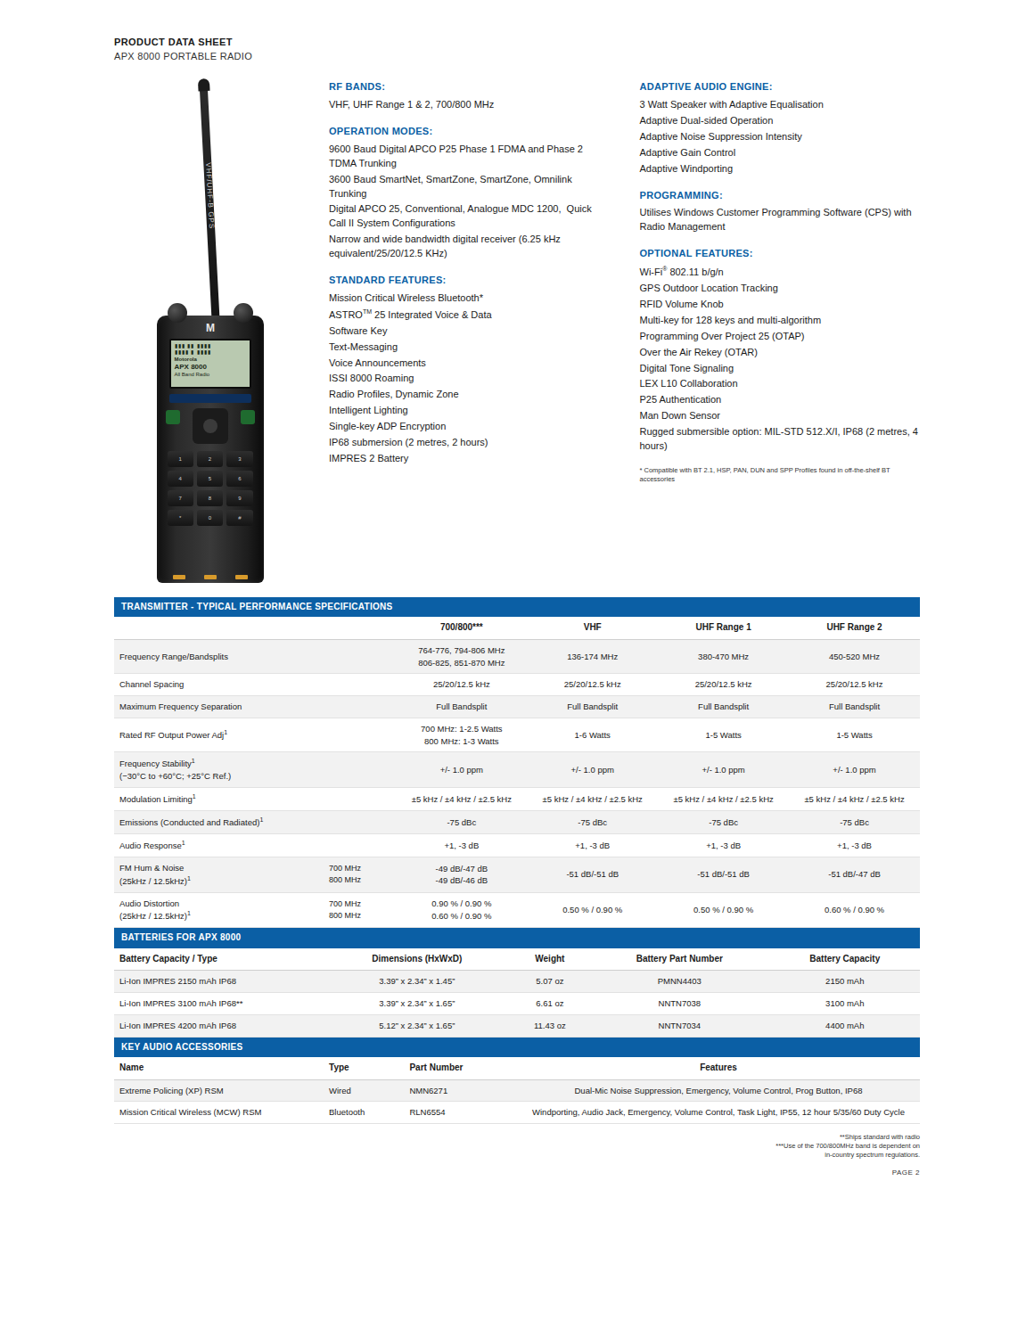Product Data Sheet
APX 8000 Portable Radio
VHF/UHF-B GPS
M
▮▮▮ ▮▮ ▮▮▮▮
▮▮▮▮ ▮ ▮▮▮▮
Motorola
APX 8000
All Band Radio
1
2
3
4
5
6
7
8
9
*
0
#
RF Bands:
VHF, UHF Range 1 & 2, 700/800 MHz
Operation Modes:
9600 Baud Digital APCO P25 Phase 1 FDMA and Phase 2 TDMA Trunking
3600 Baud SmartNet, SmartZone, SmartZone, Omnilink Trunking
Digital APCO 25, Conventional, Analogue MDC 1200, Quick Call II System Configurations
Narrow and wide bandwidth digital receiver (6.25 kHz equivalent/25/20/12.5 KHz)
Standard Features:
Mission Critical Wireless Bluetooth*
ASTROTM 25 Integrated Voice & Data
Software Key
Text-Messaging
Voice Announcements
ISSI 8000 Roaming
Radio Profiles, Dynamic Zone
Intelligent Lighting
Single-key ADP Encryption
IP68 submersion (2 metres, 2 hours)
IMPRES 2 Battery
Adaptive Audio Engine:
3 Watt Speaker with Adaptive Equalisation
Adaptive Dual-sided Operation
Adaptive Noise Suppression Intensity
Adaptive Gain Control
Adaptive Windporting
Programming:
Utilises Windows Customer Programming Software (CPS) with Radio Management
Optional Features:
Wi-Fi® 802.11 b/g/n
GPS Outdoor Location Tracking
RFID Volume Knob
Multi-key for 128 keys and multi-algorithm
Programming Over Project 25 (OTAP)
Over the Air Rekey (OTAR)
Digital Tone Signaling
LEX L10 Collaboration
P25 Authentication
Man Down Sensor
Rugged submersible option: MIL-STD 512.X/I, IP68 (2 metres, 4 hours)
* Compatible with BT 2.1, HSP, PAN, DUN and SPP Profiles found in off-the-shelf BT accessories
Transmitter - Typical Performance Specifications
| | 700/800*** | VHF | UHF Range 1 | UHF Range 2 |
| --- | --- | --- | --- | --- |
| Frequency Range/Bandsplits | 764-776, 794-806 MHz 806-825, 851-870 MHz | 136-174 MHz | 380-470 MHz | 450-520 MHz |
| Channel Spacing | 25/20/12.5 kHz | 25/20/12.5 kHz | 25/20/12.5 kHz | 25/20/12.5 kHz |
| Maximum Frequency Separation | Full Bandsplit | Full Bandsplit | Full Bandsplit | Full Bandsplit |
| Rated RF Output Power Adj 1 | 700 MHz: 1-2.5 Watts 800 MHz: 1-3 Watts | 1-6 Watts | 1-5 Watts | 1-5 Watts |
| Frequency Stability 1 (−30°C to +60°C; +25°C Ref.) | +/- 1.0 ppm | +/- 1.0 ppm | +/- 1.0 ppm | +/- 1.0 ppm |
| Modulation Limiting 1 | ±5 kHz / ±4 kHz / ±2.5 kHz | ±5 kHz / ±4 kHz / ±2.5 kHz | ±5 kHz / ±4 kHz / ±2.5 kHz | ±5 kHz / ±4 kHz / ±2.5 kHz |
| Emissions (Conducted and Radiated) 1 | -75 dBc | -75 dBc | -75 dBc | -75 dBc |
| Audio Response 1 | +1, -3 dB | +1, -3 dB | +1, -3 dB | +1, -3 dB |
| FM Hum & Noise (25kHz / 12.5kHz) 1 | 700 MHz 800 MHz | -49 dB/-47 dB -49 dB/-46 dB | -51 dB/-51 dB | -51 dB/-51 dB | -51 dB/-47 dB |
| Audio Distortion (25kHz / 12.5kHz) 1 | 700 MHz 800 MHz | 0.90 % / 0.90 % 0.60 % / 0.90 % | 0.50 % / 0.90 % | 0.50 % / 0.90 % | 0.60 % / 0.90 % |
Batteries for APX 8000
| Battery Capacity / Type | Dimensions (HxWxD) | Weight | Battery Part Number | Battery Capacity |
| --- | --- | --- | --- | --- |
| Li-Ion IMPRES 2150 mAh IP68 | 3.39” x 2.34” x 1.45” | 5.07 oz | PMNN4403 | 2150 mAh |
| Li-Ion IMPRES 3100 mAh IP68** | 3.39” x 2.34” x 1.65” | 6.61 oz | NNTN7038 | 3100 mAh |
| Li-Ion IMPRES 4200 mAh IP68 | 5.12” x 2.34” x 1.65” | 11.43 oz | NNTN7034 | 4400 mAh |
Key Audio Accessories
| Name | Type | Part Number | Features |
| --- | --- | --- | --- |
| Extreme Policing (XP) RSM | Wired | NMN6271 | Dual-Mic Noise Suppression, Emergency, Volume Control, Prog Button, IP68 |
| Mission Critical Wireless (MCW) RSM | Bluetooth | RLN6554 | Windporting, Audio Jack, Emergency, Volume Control, Task Light, IP55, 12 hour 5/35/60 Duty Cycle |
**Ships standard with radio
***Use of the 700/800MHz band is dependent on
in-country spectrum regulations.
PAGE 2